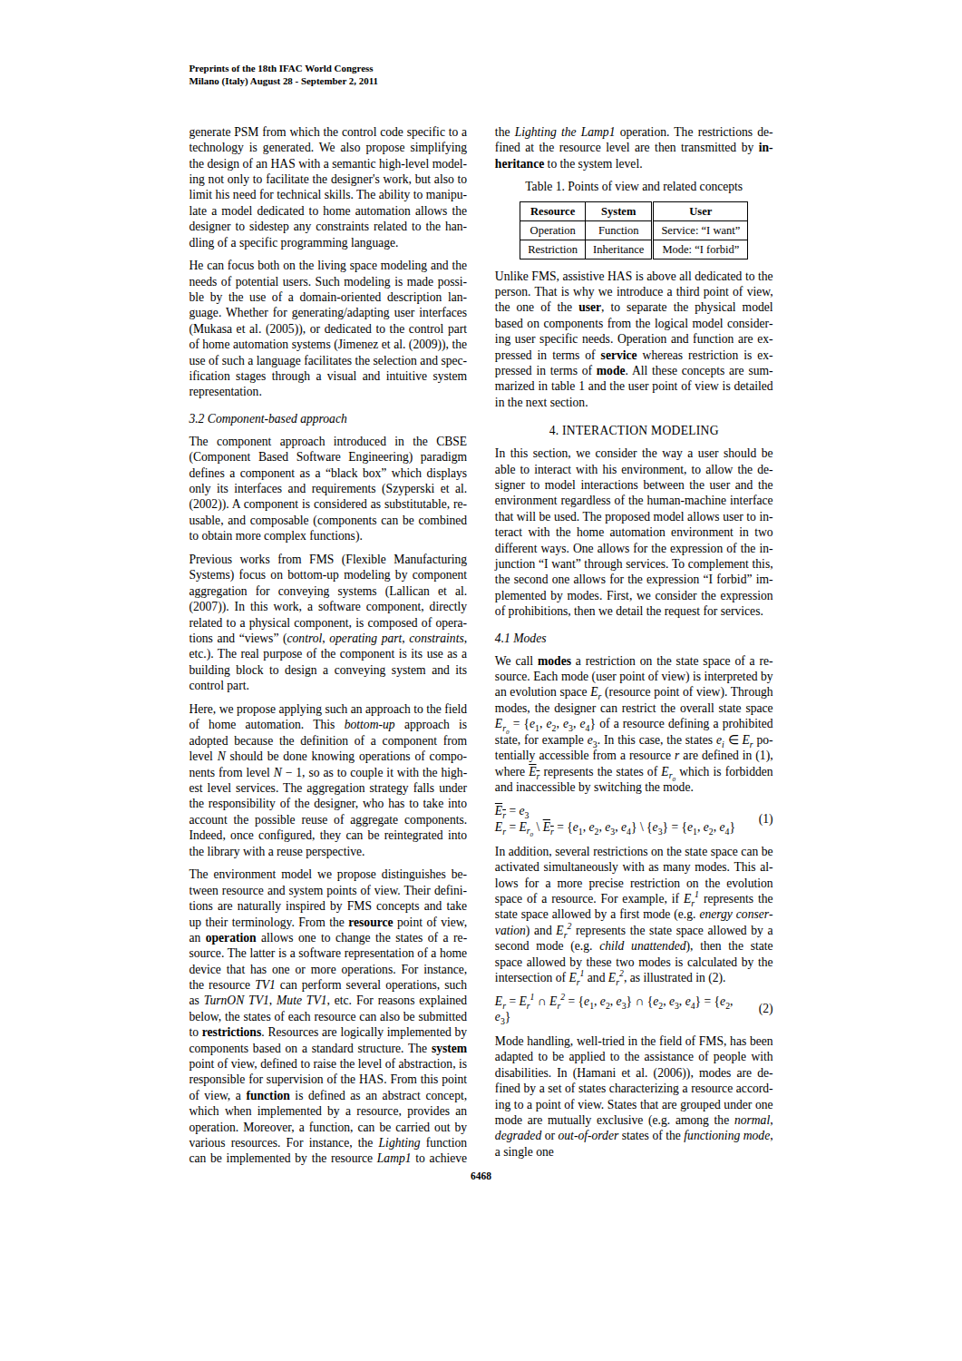Preprints of the 18th IFAC World Congress
Milano (Italy) August 28 - September 2, 2011
generate PSM from which the control code specific to a technology is generated. We also propose simplifying the design of an HAS with a semantic high-level modeling not only to facilitate the designer's work, but also to limit his need for technical skills. The ability to manipulate a model dedicated to home automation allows the designer to sidestep any constraints related to the handling of a specific programming language.
He can focus both on the living space modeling and the needs of potential users. Such modeling is made possible by the use of a domain-oriented description language. Whether for generating/adapting user interfaces (Mukasa et al. (2005)), or dedicated to the control part of home automation systems (Jimenez et al. (2009)), the use of such a language facilitates the selection and specification stages through a visual and intuitive system representation.
3.2 Component-based approach
The component approach introduced in the CBSE (Component Based Software Engineering) paradigm defines a component as a “black box” which displays only its interfaces and requirements (Szyperski et al. (2002)). A component is considered as substitutable, reusable, and composable (components can be combined to obtain more complex functions).
Previous works from FMS (Flexible Manufacturing Systems) focus on bottom-up modeling by component aggregation for conveying systems (Lallican et al. (2007)). In this work, a software component, directly related to a physical component, is composed of operations and “views” (control, operating part, constraints, etc.). The real purpose of the component is its use as a building block to design a conveying system and its control part.
Here, we propose applying such an approach to the field of home automation. This bottom-up approach is adopted because the definition of a component from level N should be done knowing operations of components from level N − 1, so as to couple it with the highest level services. The aggregation strategy falls under the responsibility of the designer, who has to take into account the possible reuse of aggregate components. Indeed, once configured, they can be reintegrated into the library with a reuse perspective.
The environment model we propose distinguishes between resource and system points of view. Their definitions are naturally inspired by FMS concepts and take up their terminology. From the resource point of view, an operation allows one to change the states of a resource. The latter is a software representation of a home device that has one or more operations. For instance, the resource TV1 can perform several operations, such as TurnON TV1, Mute TV1, etc. For reasons explained below, the states of each resource can also be submitted to restrictions. Resources are logically implemented by components based on a standard structure. The system point of view, defined to raise the level of abstraction, is responsible for supervision of the HAS. From this point of view, a function is defined as an abstract concept, which when implemented by a resource, provides an operation. Moreover, a function, can be carried out by various resources. For instance, the Lighting function can be implemented by the resource Lamp1 to achieve the Lighting the Lamp1 operation. The restrictions defined at the resource level are then transmitted by inheritance to the system level.
Table 1. Points of view and related concepts
| Resource | System | User |
| --- | --- | --- |
| Operation | Function | Service: “I want” |
| Restriction | Inheritance | Mode: “I forbid” |
Unlike FMS, assistive HAS is above all dedicated to the person. That is why we introduce a third point of view, the one of the user, to separate the physical model based on components from the logical model considering user specific needs. Operation and function are expressed in terms of service whereas restriction is expressed in terms of mode. All these concepts are summarized in table 1 and the user point of view is detailed in the next section.
4. Interaction Modeling
In this section, we consider the way a user should be able to interact with his environment, to allow the designer to model interactions between the user and the environment regardless of the human-machine interface that will be used. The proposed model allows user to interact with the home automation environment in two different ways. One allows for the expression of the injunction “I want” through services. To complement this, the second one allows for the expression “I forbid” implemented by modes. First, we consider the expression of prohibitions, then we detail the request for services.
4.1 Modes
We call modes a restriction on the state space of a resource. Each mode (user point of view) is interpreted by an evolution space Er (resource point of view). Through modes, the designer can restrict the overall state space Er0 = {e1, e2, e3, e4} of a resource defining a prohibited state, for example e3. In this case, the states ei ∈ Er potentially accessible from a resource r are defined in (1), where Er represents the states of Er0 which is forbidden and inaccessible by switching the mode.
Er = e3 Er = Er0 \ Er = {e1, e2, e3, e4} \ {e3} = {e1, e2, e4} (1)
In addition, several restrictions on the state space can be activated simultaneously with as many modes. This allows for a more precise restriction on the evolution space of a resource. For example, if Er1 represents the state space allowed by a first mode (e.g. energy conservation) and Er2 represents the state space allowed by a second mode (e.g. child unattended), then the state space allowed by these two modes is calculated by the intersection of Er1 and Er2, as illustrated in (2).
Er = Er1 ∩ Er2 = {e1, e2, e3} ∩ {e2, e3, e4} = {e2, e3} (2)
Mode handling, well-tried in the field of FMS, has been adapted to be applied to the assistance of people with disabilities. In (Hamani et al. (2006)), modes are defined by a set of states characterizing a resource according to a point of view. States that are grouped under one mode are mutually exclusive (e.g. among the normal, degraded or out-of-order states of the functioning mode, a single one
6468